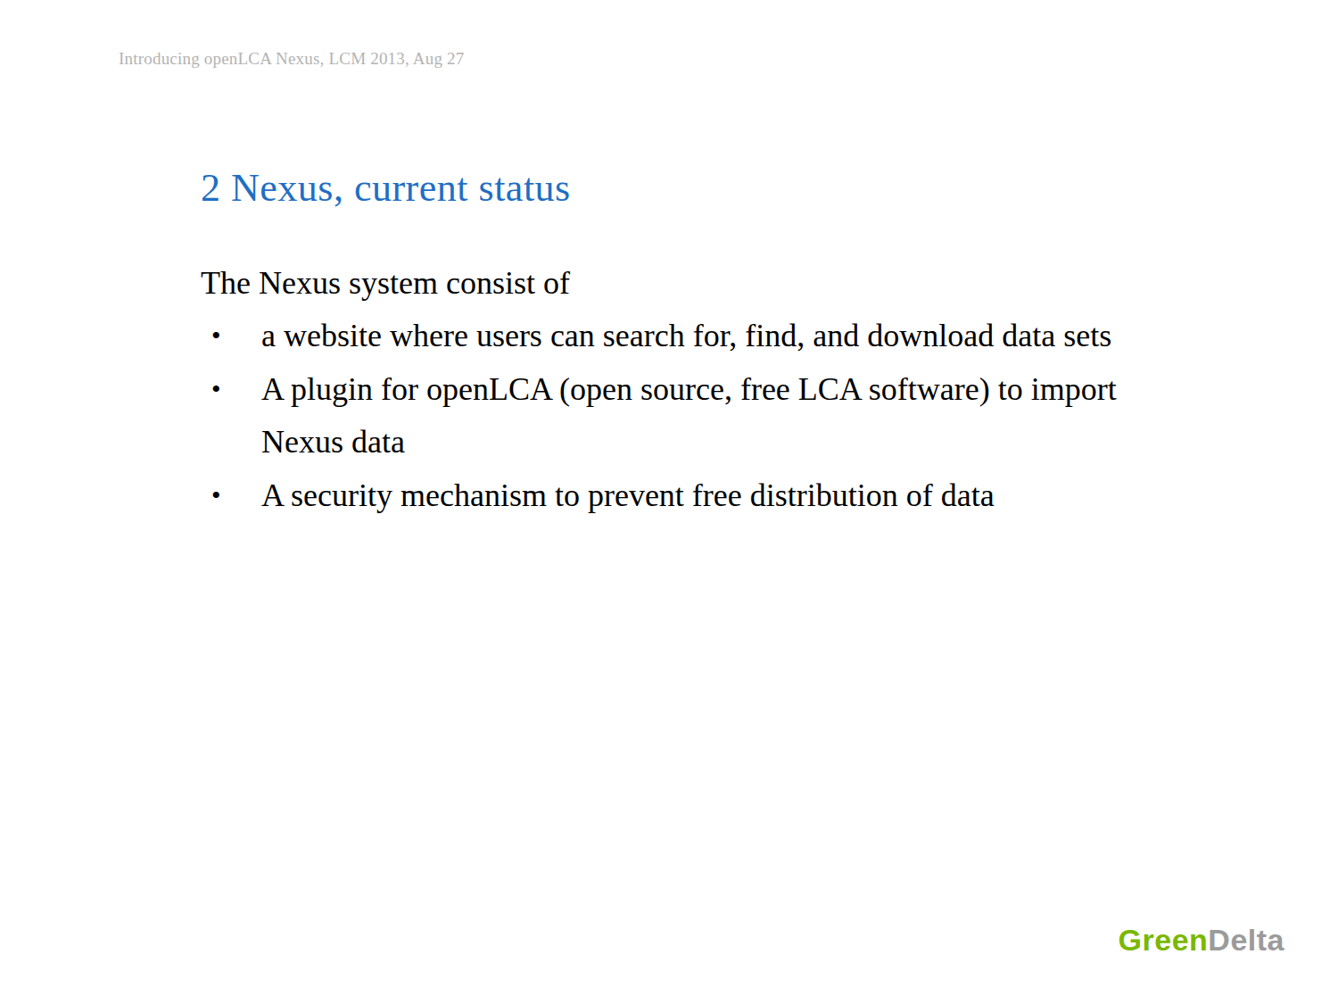Introducing openLCA Nexus, LCM 2013, Aug 27
2 Nexus, current status
The Nexus system consist of
a website where users can search for, find, and download data sets
A plugin for openLCA (open source, free LCA software) to import Nexus data
A security mechanism to prevent free distribution of data
Green Delta